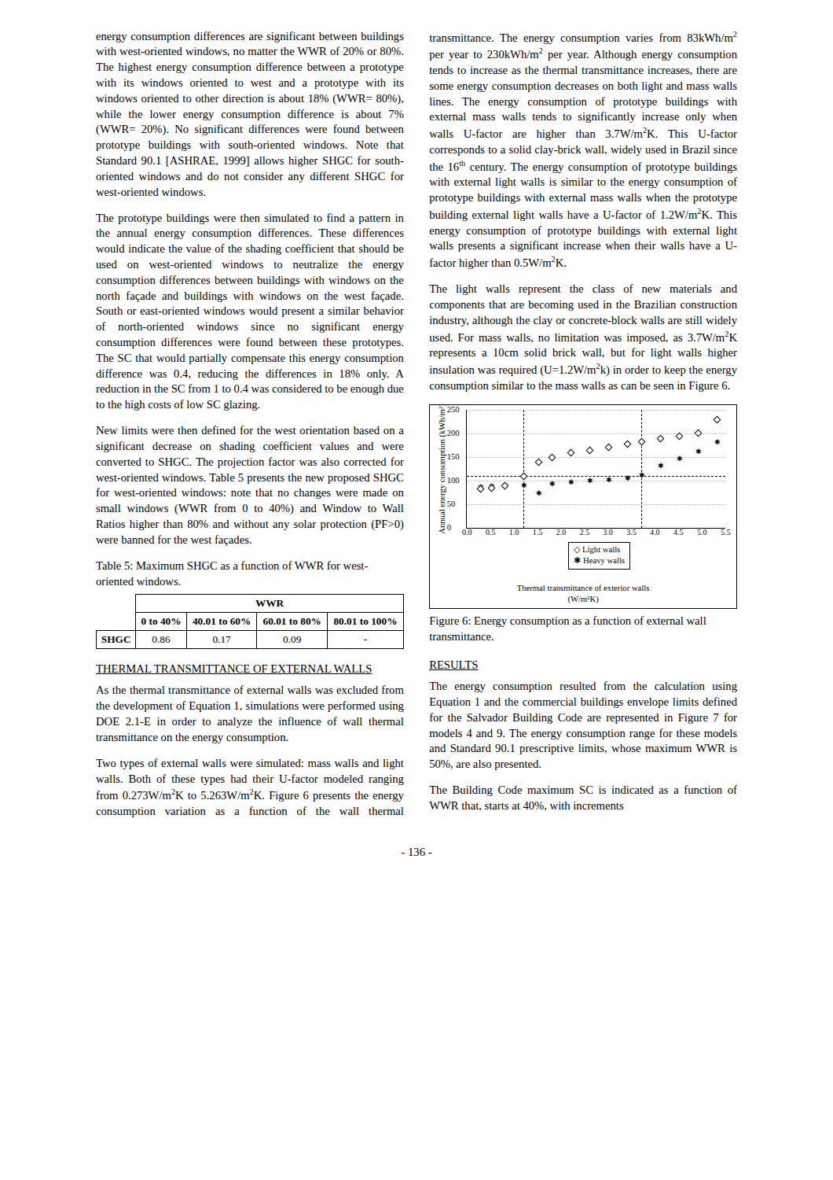energy consumption differences are significant between buildings with west-oriented windows, no matter the WWR of 20% or 80%. The highest energy consumption difference between a prototype with its windows oriented to west and a prototype with its windows oriented to other direction is about 18% (WWR= 80%), while the lower energy consumption difference is about 7% (WWR= 20%). No significant differences were found between prototype buildings with south-oriented windows. Note that Standard 90.1 [ASHRAE, 1999] allows higher SHGC for south-oriented windows and do not consider any different SHGC for west-oriented windows.
The prototype buildings were then simulated to find a pattern in the annual energy consumption differences. These differences would indicate the value of the shading coefficient that should be used on west-oriented windows to neutralize the energy consumption differences between buildings with windows on the north façade and buildings with windows on the west façade. South or east-oriented windows would present a similar behavior of north-oriented windows since no significant energy consumption differences were found between these prototypes. The SC that would partially compensate this energy consumption difference was 0.4, reducing the differences in 18% only. A reduction in the SC from 1 to 0.4 was considered to be enough due to the high costs of low SC glazing.
New limits were then defined for the west orientation based on a significant decrease on shading coefficient values and were converted to SHGC. The projection factor was also corrected for west-oriented windows. Table 5 presents the new proposed SHGC for west-oriented windows: note that no changes were made on small windows (WWR from 0 to 40%) and Window to Wall Ratios higher than 80% and without any solar protection (PF>0) were banned for the west façades.
Table 5: Maximum SHGC as a function of WWR for west-oriented windows.
| | WWR |
| --- | --- |
| | 0 to 40% | 40.01 to 60% | 60.01 to 80% | 80.01 to 100% |
| SHGC | 0.86 | 0.17 | 0.09 | - |
Thermal transmittance of external walls
As the thermal transmittance of external walls was excluded from the development of Equation 1, simulations were performed using DOE 2.1-E in order to analyze the influence of wall thermal transmittance on the energy consumption.
Two types of external walls were simulated: mass walls and light walls. Both of these types had their U-factor modeled ranging from 0.273W/m2K to 5.263W/m2K. Figure 6 presents the energy consumption variation as a function of the wall thermal transmittance. The energy consumption varies from 83kWh/m2 per year to 230kWh/m2 per year. Although energy consumption tends to increase as the thermal transmittance increases, there are some energy consumption decreases on both light and mass walls lines. The energy consumption of prototype buildings with external mass walls tends to significantly increase only when walls U-factor are higher than 3.7W/m2K. This U-factor corresponds to a solid clay-brick wall, widely used in Brazil since the 16th century. The energy consumption of prototype buildings with external light walls is similar to the energy consumption of prototype buildings with external mass walls when the prototype building external light walls have a U-factor of 1.2W/m2K. This energy consumption of prototype buildings with external light walls presents a significant increase when their walls have a U-factor higher than 0.5W/m2K.
The light walls represent the class of new materials and components that are becoming used in the Brazilian construction industry, although the clay or concrete-block walls are still widely used. For mass walls, no limitation was imposed, as 3.7W/m2K represents a 10cm solid brick wall, but for light walls higher insulation was required (U=1.2W/m2k) in order to keep the energy consumption similar to the mass walls as can be seen in Figure 6.
Annual energy consumption (kWh/m²) 250 200 150 100 50 0
0.0 0.5 1.0 1.5 2.0 2.5 3.0 3.5 4.0 4.5 5.0 5.5
◇ Light walls
✱ Heavy walls
Thermal transmittance of exterior walls
(W/m²K)
Figure 6: Energy consumption as a function of external wall transmittance.
Results
The energy consumption resulted from the calculation using Equation 1 and the commercial buildings envelope limits defined for the Salvador Building Code are represented in Figure 7 for models 4 and 9. The energy consumption range for these models and Standard 90.1 prescriptive limits, whose maximum WWR is 50%, are also presented.
The Building Code maximum SC is indicated as a function of WWR that, starts at 40%, with increments
- 136 -